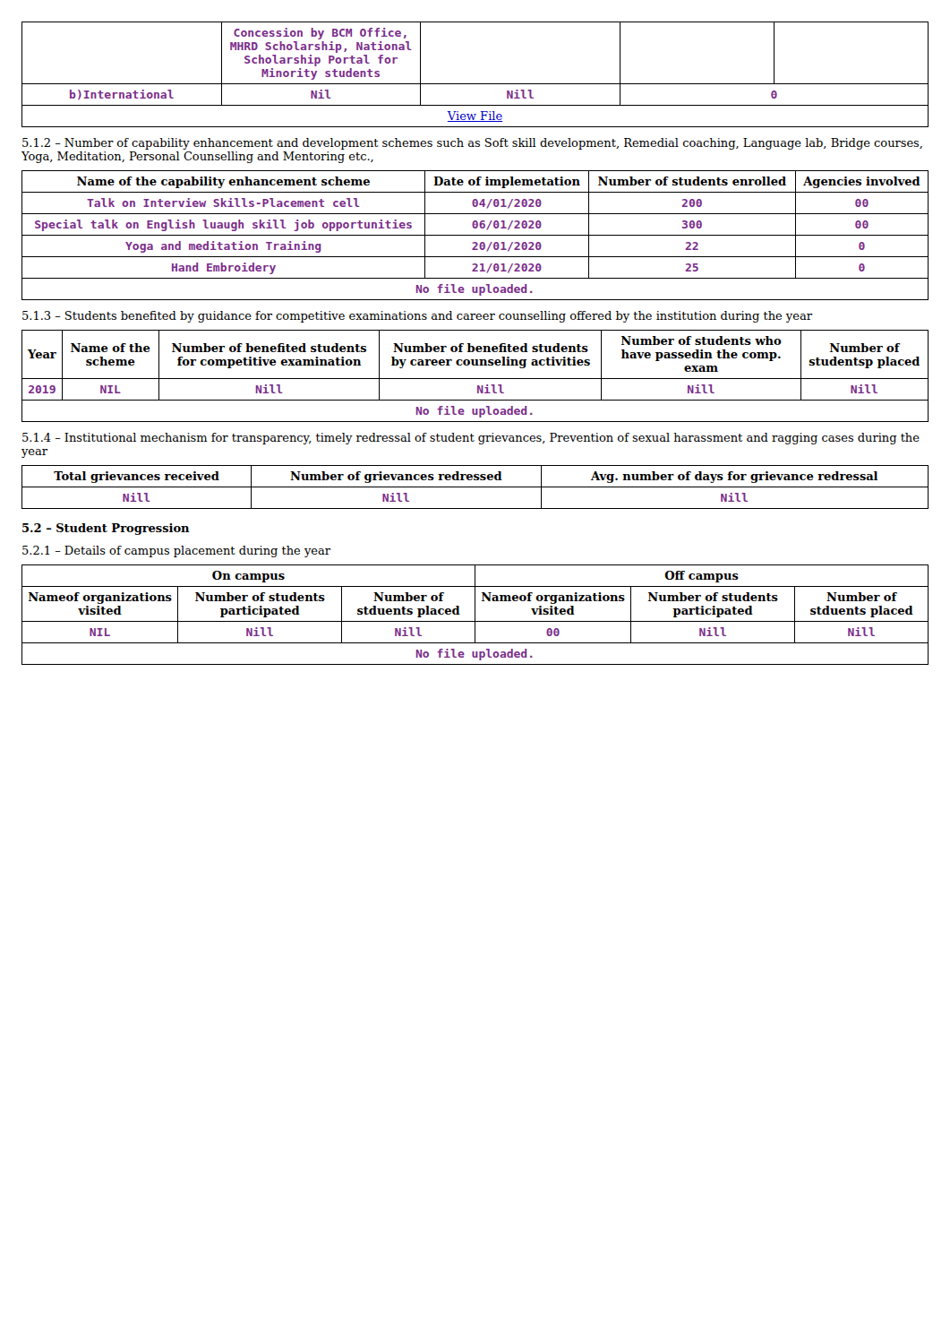| | Concession by BCM Office, MHRD Scholarship, National Scholarship Portal for Minority students | | | |
| b)International | Nil | Nill | 0 |
| View File |
5.1.2 – Number of capability enhancement and development schemes such as Soft skill development, Remedial coaching, Language lab, Bridge courses, Yoga, Meditation, Personal Counselling and Mentoring etc.,
| Name of the capability enhancement scheme | Date of implemetation | Number of students enrolled | Agencies involved |
| --- | --- | --- | --- |
| Talk on Interview Skills-Placement cell | 04/01/2020 | 200 | 00 |
| Special talk on English luaugh skill job opportunities | 06/01/2020 | 300 | 00 |
| Yoga and meditation Training | 20/01/2020 | 22 | 0 |
| Hand Embroidery | 21/01/2020 | 25 | 0 |
| No file uploaded. |
5.1.3 – Students benefited by guidance for competitive examinations and career counselling offered by the institution during the year
| Year | Name of the scheme | Number of benefited students for competitive examination | Number of benefited students by career counseling activities | Number of students who have passedin the comp. exam | Number of studentsp placed |
| --- | --- | --- | --- | --- | --- |
| 2019 | NIL | Nill | Nill | Nill | Nill |
| No file uploaded. |
5.1.4 – Institutional mechanism for transparency, timely redressal of student grievances, Prevention of sexual harassment and ragging cases during the year
| Total grievances received | Number of grievances redressed | Avg. number of days for grievance redressal |
| --- | --- | --- |
| Nill | Nill | Nill |
5.2 – Student Progression
5.2.1 – Details of campus placement during the year
| On campus | Off campus |
| --- | --- |
| Nameof organizations visited | Number of students participated | Number of stduents placed | Nameof organizations visited | Number of students participated | Number of stduents placed |
| NIL | Nill | Nill | 00 | Nill | Nill |
| No file uploaded. |